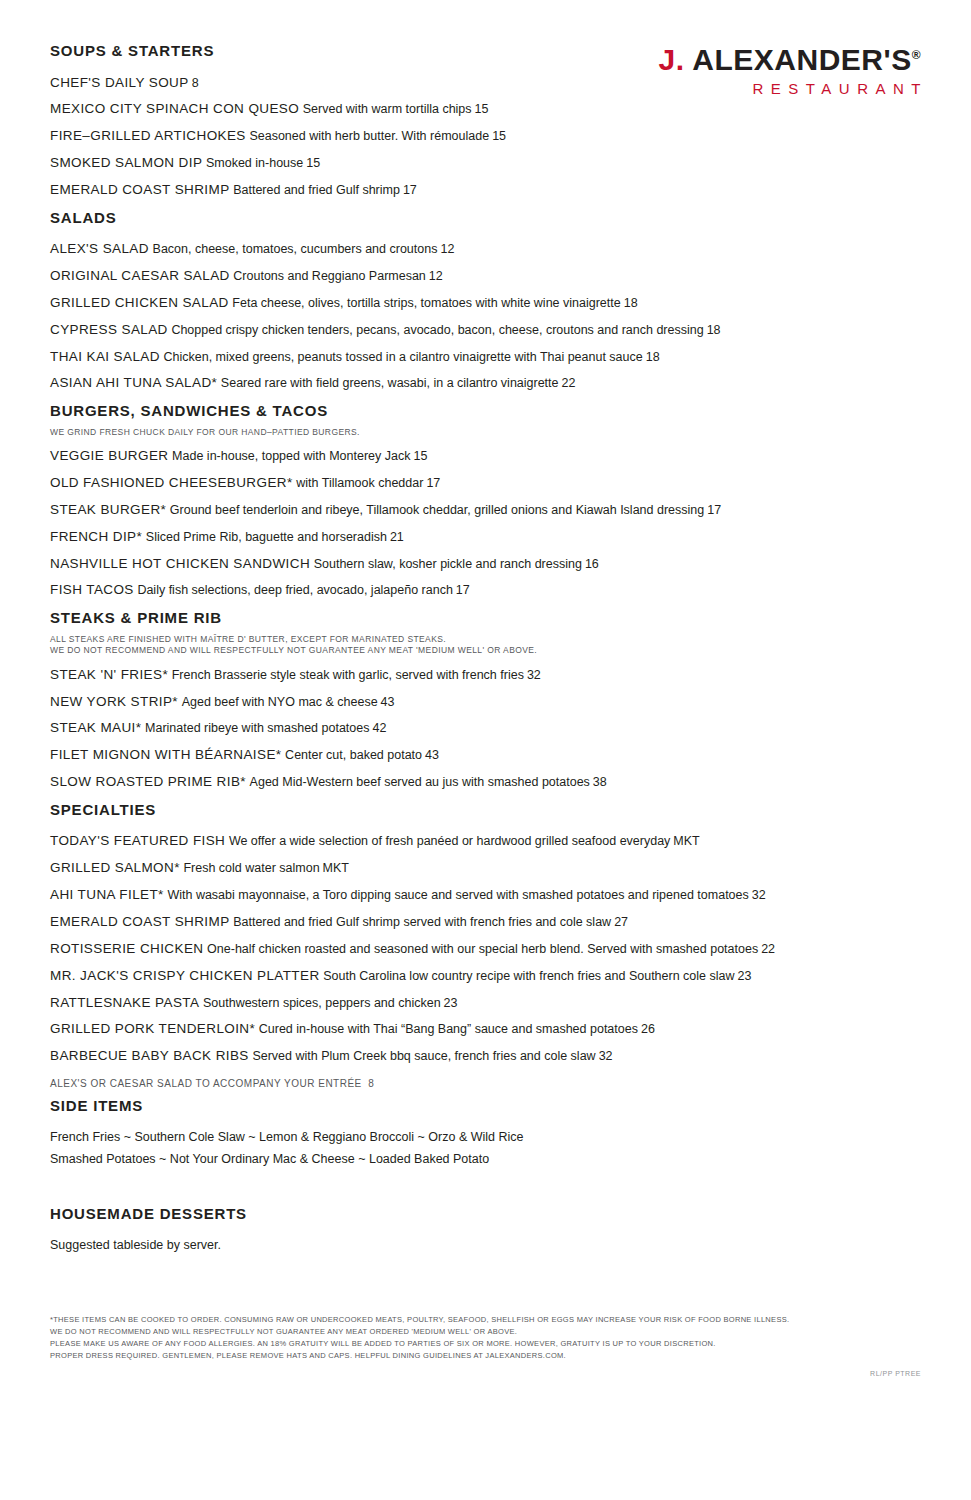J. ALEXANDER'S®
RESTAURANT
Soups & Starters
Chef's Daily Soup 8
Mexico City Spinach con Queso Served with warm tortilla chips 15
Fire–Grilled Artichokes Seasoned with herb butter. With rémoulade 15
Smoked Salmon Dip Smoked in-house 15
Emerald Coast Shrimp Battered and fried Gulf shrimp 17
Salads
Alex's Salad Bacon, cheese, tomatoes, cucumbers and croutons 12
Original Caesar Salad Croutons and Reggiano Parmesan 12
Grilled Chicken Salad Feta cheese, olives, tortilla strips, tomatoes with white wine vinaigrette 18
Cypress Salad Chopped crispy chicken tenders, pecans, avocado, bacon, cheese, croutons and ranch dressing 18
Thai Kai Salad Chicken, mixed greens, peanuts tossed in a cilantro vinaigrette with Thai peanut sauce 18
Asian Ahi Tuna Salad* Seared rare with field greens, wasabi, in a cilantro vinaigrette 22
Burgers, Sandwiches & Tacos
We grind fresh chuck daily for our hand–pattied burgers.
Veggie Burger Made in-house, topped with Monterey Jack 15
Old Fashioned Cheeseburger* with Tillamook cheddar 17
Steak Burger* Ground beef tenderloin and ribeye, Tillamook cheddar, grilled onions and Kiawah Island dressing 17
French Dip* Sliced Prime Rib, baguette and horseradish 21
Nashville Hot Chicken Sandwich Southern slaw, kosher pickle and ranch dressing 16
Fish Tacos Daily fish selections, deep fried, avocado, jalapeño ranch 17
Steaks & Prime Rib
All steaks are finished with Maître d' butter, except for marinated steaks.
We do not recommend and will respectfully not guarantee any meat 'medium well' or above.
Steak 'N' Fries* French Brasserie style steak with garlic, served with french fries 32
New York Strip* Aged beef with NYO mac & cheese 43
Steak Maui* Marinated ribeye with smashed potatoes 42
Filet Mignon with Béarnaise* Center cut, baked potato 43
Slow Roasted Prime Rib* Aged Mid-Western beef served au jus with smashed potatoes 38
Specialties
Today's Featured Fish We offer a wide selection of fresh panéed or hardwood grilled seafood everyday MKT
Grilled Salmon* Fresh cold water salmon MKT
Ahi Tuna Filet* With wasabi mayonnaise, a Toro dipping sauce and served with smashed potatoes and ripened tomatoes 32
Emerald Coast Shrimp Battered and fried Gulf shrimp served with french fries and cole slaw 27
Rotisserie Chicken One-half chicken roasted and seasoned with our special herb blend. Served with smashed potatoes 22
Mr. Jack's Crispy Chicken Platter South Carolina low country recipe with french fries and Southern cole slaw 23
Rattlesnake Pasta Southwestern spices, peppers and chicken 23
Grilled Pork Tenderloin* Cured in-house with Thai “Bang Bang” sauce and smashed potatoes 26
Barbecue Baby Back Ribs Served with Plum Creek bbq sauce, french fries and cole slaw 32
Alex's or Caesar Salad to accompany your entrée 8
Side Items
French Fries ~ Southern Cole Slaw ~ Lemon & Reggiano Broccoli ~ Orzo & Wild Rice
Smashed Potatoes ~ Not Your Ordinary Mac & Cheese ~ Loaded Baked Potato
Housemade Desserts
Suggested tableside by server.
*These items can be cooked to order. Consuming raw or undercooked meats, poultry, seafood, shellfish or eggs may increase your risk of food borne illness.
We do not recommend and will respectfully not guarantee any meat ordered 'medium well' or above.
Please make us aware of any food allergies. An 18% gratuity will be added to parties of six or more. However, gratuity is up to your discretion.
Proper dress required. Gentlemen, please remove hats and caps. Helpful Dining Guidelines at jalexanders.com.
RL/PP PTREE